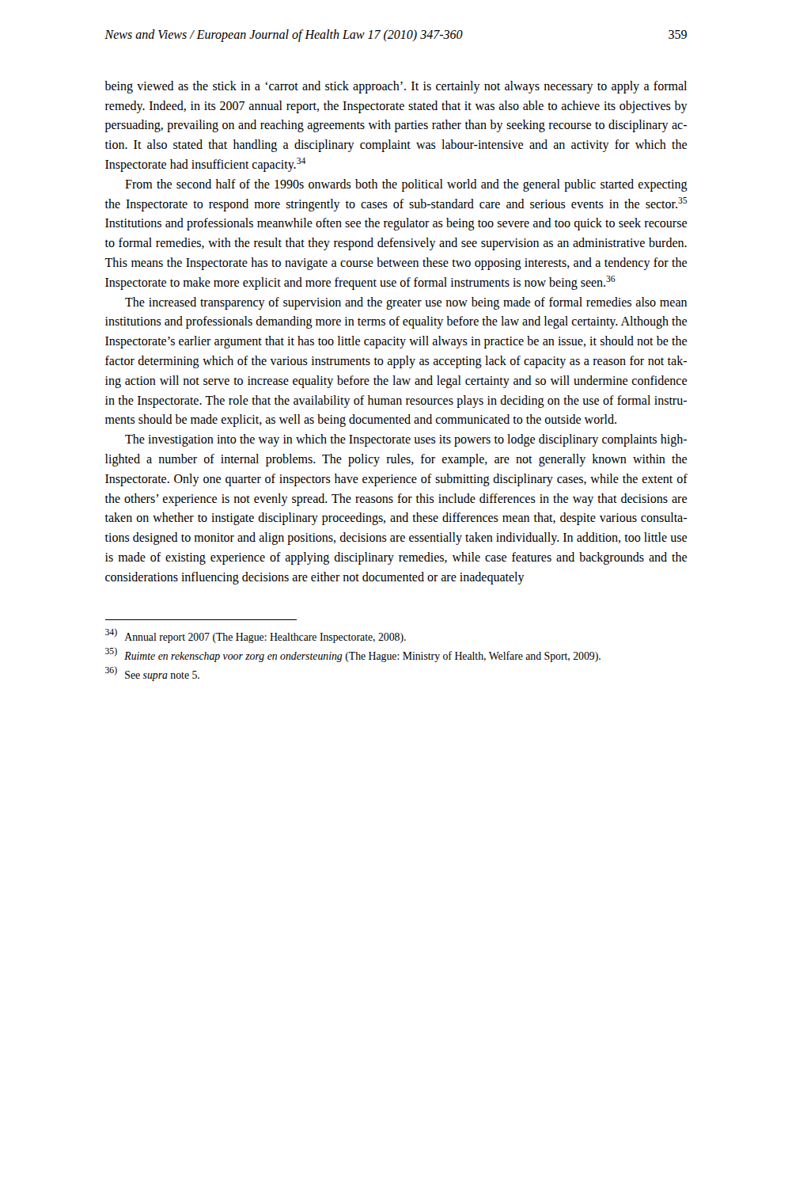News and Views / European Journal of Health Law 17 (2010) 347-360 359
being viewed as the stick in a ‘carrot and stick approach’. It is certainly not always necessary to apply a formal remedy. Indeed, in its 2007 annual report, the Inspectorate stated that it was also able to achieve its objectives by persuading, prevailing on and reaching agreements with parties rather than by seeking recourse to disciplinary action. It also stated that handling a disciplinary complaint was labour-intensive and an activity for which the Inspectorate had insufficient capacity.34
From the second half of the 1990s onwards both the political world and the general public started expecting the Inspectorate to respond more stringently to cases of sub-standard care and serious events in the sector.35 Institutions and professionals meanwhile often see the regulator as being too severe and too quick to seek recourse to formal remedies, with the result that they respond defensively and see supervision as an administrative burden. This means the Inspectorate has to navigate a course between these two opposing interests, and a tendency for the Inspectorate to make more explicit and more frequent use of formal instruments is now being seen.36
The increased transparency of supervision and the greater use now being made of formal remedies also mean institutions and professionals demanding more in terms of equality before the law and legal certainty. Although the Inspectorate’s earlier argument that it has too little capacity will always in practice be an issue, it should not be the factor determining which of the various instruments to apply as accepting lack of capacity as a reason for not taking action will not serve to increase equality before the law and legal certainty and so will undermine confidence in the Inspectorate. The role that the availability of human resources plays in deciding on the use of formal instruments should be made explicit, as well as being documented and communicated to the outside world.
The investigation into the way in which the Inspectorate uses its powers to lodge disciplinary complaints highlighted a number of internal problems. The policy rules, for example, are not generally known within the Inspectorate. Only one quarter of inspectors have experience of submitting disciplinary cases, while the extent of the others’ experience is not evenly spread. The reasons for this include differences in the way that decisions are taken on whether to instigate disciplinary proceedings, and these differences mean that, despite various consultations designed to monitor and align positions, decisions are essentially taken individually. In addition, too little use is made of existing experience of applying disciplinary remedies, while case features and backgrounds and the considerations influencing decisions are either not documented or are inadequately
34) Annual report 2007 (The Hague: Healthcare Inspectorate, 2008).
35) Ruimte en rekenschap voor zorg en ondersteuning (The Hague: Ministry of Health, Welfare and Sport, 2009).
36) See supra note 5.